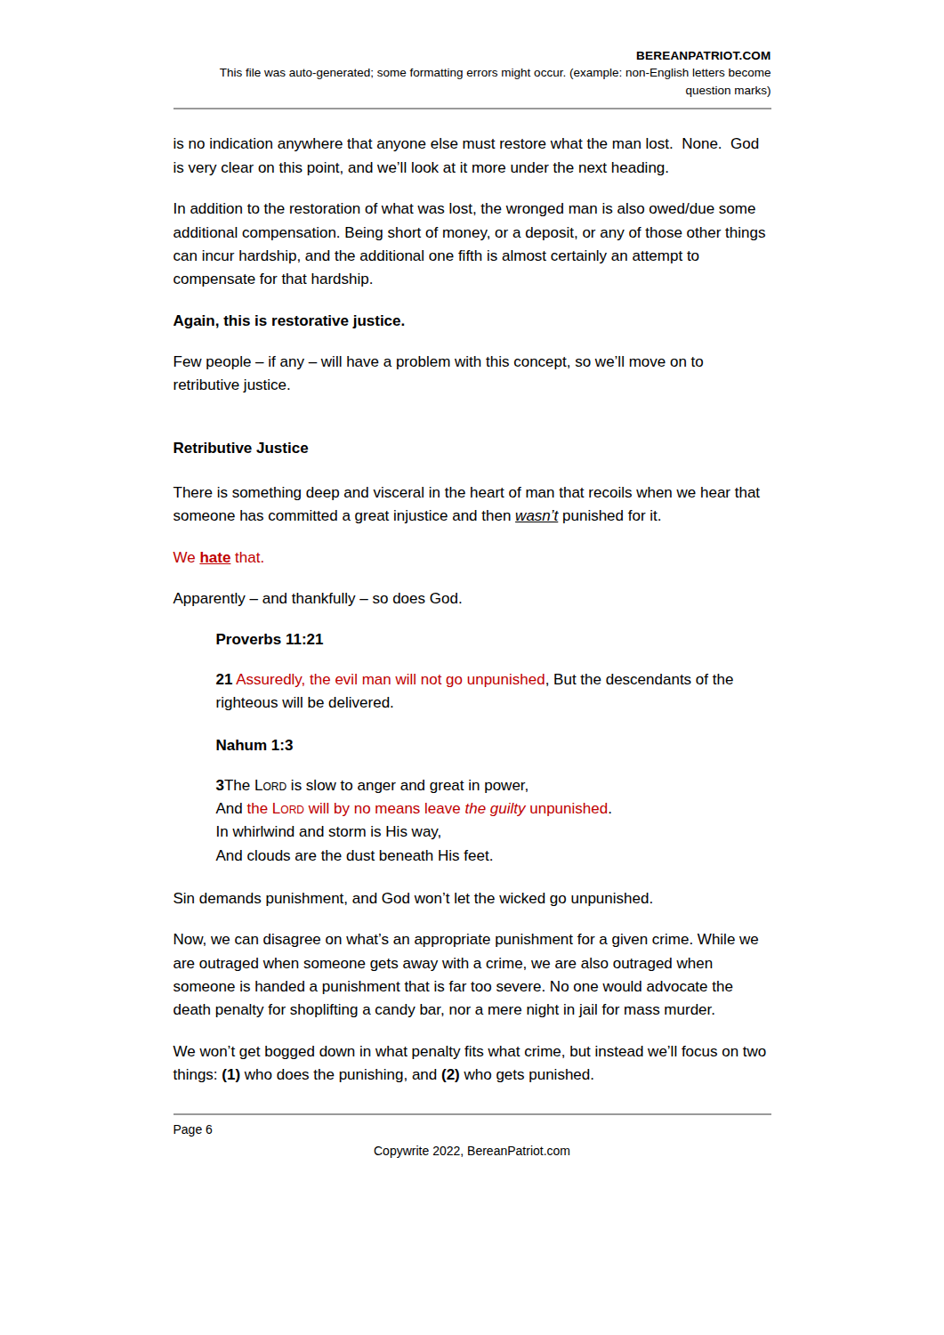BEREANPATRIOT.COM
This file was auto-generated; some formatting errors might occur. (example: non-English letters become question marks)
is no indication anywhere that anyone else must restore what the man lost. None. God is very clear on this point, and we’ll look at it more under the next heading.
In addition to the restoration of what was lost, the wronged man is also owed/due some additional compensation. Being short of money, or a deposit, or any of those other things can incur hardship, and the additional one fifth is almost certainly an attempt to compensate for that hardship.
Again, this is restorative justice.
Few people – if any – will have a problem with this concept, so we’ll move on to retributive justice.
Retributive Justice
There is something deep and visceral in the heart of man that recoils when we hear that someone has committed a great injustice and then wasn’t punished for it.
We hate that.
Apparently – and thankfully – so does God.
Proverbs 11:21
21 Assuredly, the evil man will not go unpunished, But the descendants of the righteous will be delivered.
Nahum 1:3
3 The Lord is slow to anger and great in power,
And the Lord will by no means leave the guilty unpunished.
In whirlwind and storm is His way,
And clouds are the dust beneath His feet.
Sin demands punishment, and God won’t let the wicked go unpunished.
Now, we can disagree on what’s an appropriate punishment for a given crime. While we are outraged when someone gets away with a crime, we are also outraged when someone is handed a punishment that is far too severe. No one would advocate the death penalty for shoplifting a candy bar, nor a mere night in jail for mass murder.
We won’t get bogged down in what penalty fits what crime, but instead we’ll focus on two things: (1) who does the punishing, and (2) who gets punished.
Page 6
Copywrite 2022, BereanPatriot.com